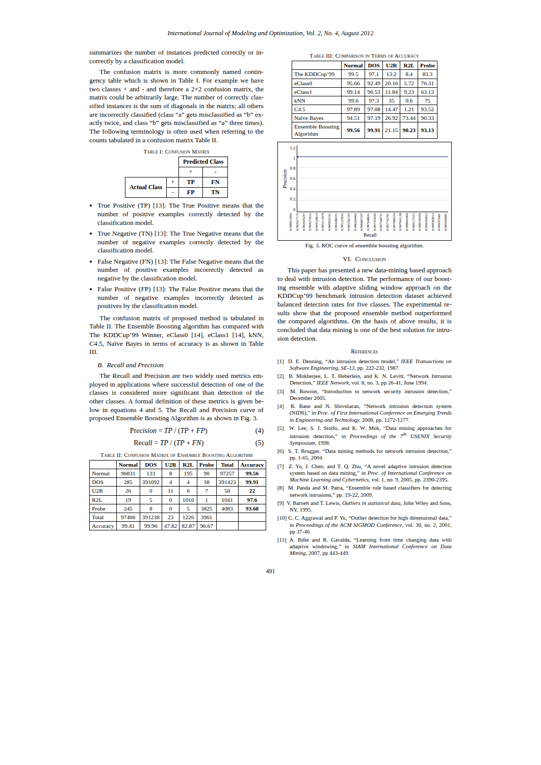International Journal of Modeling and Optimization, Vol. 2, No. 4, August 2012
summarizes the number of instances predicted correctly or incorrectly by a classification model.
The confusion matrix is more commonly named contingency table which is shown in Table I. For example we have two classes + and - and therefore a 2×2 confusion matrix, the matrix could be arbitrarily large. The number of correctly classified instances is the sum of diagonals in the matrix; all others are incorrectly classified (class “a” gets misclassified as “b” exactly twice, and class “b” gets misclassified as “a” three times). The following terminology is often used when referring to the counts tabulated in a confusion matrix Table II.
Table I: Confusion Matrix
| | | Predicted Class |
| | | + | - |
| Actual Class | + | TP | FN |
| - | FP | TN |
True Positive (TP) [13]: The True Positive means that the number of positive examples correctly detected by the classification model.
True Negative (TN) [13]: The True Negative means that the number of negative examples correctly detected by the classification model.
False Negative (FN) [13]: The False Negative means that the number of positive examples incorrectly detected as negative by the classification model.
False Positive (FP) [13]: The False Positive means that the number of negative examples incorrectly detected as positives by the classification model.
The confusion matrix of proposed method is tabulated in Table II. The Ensemble Boosting algorithm has compared with The KDDCup’99 Winner, eClass0 [14], eClass1 [14], kNN, C4.5, Naïve Bayes in terms of accuracy is as shown in Table III.
B. Recall and Precision
The Recall and Precision are two widely used metrics employed in applications where successful detection of one of the classes is considered more significant than detection of the other classes. A formal definition of these metrics is given below in equations 4 and 5. The Recall and Precision curve of proposed Ensemble Boosting Algorithm is as shown in Fig. 3.
Precision = TP / (TP + FP)
(4)
Recall = TP / (TP + FN)
(5)
Table II: Confusion Matrix of Ensemble Boosting Algorithm
| | Normal | DOS | U2R | R2L | Probe | Total | Accuracy |
| --- | --- | --- | --- | --- | --- | --- | --- |
| Normal | 96831 | 133 | 8 | 195 | 90 | 97257 | 99.56 |
| DOS | 285 | 391092 | 4 | 4 | 38 | 391423 | 99.91 |
| U2R | 26 | 0 | 11 | 6 | 7 | 50 | 22 |
| R2L | 19 | 5 | 0 | 1016 | 1 | 1041 | 97.6 |
| Probe | 245 | 8 | 0 | 5 | 3825 | 4083 | 93.68 |
| Total | 97406 | 391238 | 23 | 1226 | 3961 | | |
| Accuracy | 99.41 | 99.96 | 47.82 | 82.87 | 96.67 | | |
Table III: Comparison in Terms of Accuracy
| | Normal | DOS | U2R | R2L | Probe |
| --- | --- | --- | --- | --- | --- |
| The KDDCup’99 | 99.5 | 97.1 | 13.2 | 8.4 | 83.3 |
| eClass0 | 95.66 | 92.49 | 20.16 | 5.72 | 76.31 |
| eClass1 | 99.14 | 96.53 | 11.84 | 9.23 | 63.13 |
| kNN | 99.6 | 97.3 | 35 | 0.6 | 75 |
| C4.5 | 97.89 | 97.08 | 14.47 | 1.21 | 93.52 |
| Naïve Bayes | 94.51 | 97.19 | 26.92 | 73.44 | 90.33 |
| Ensemble Boosting Algorithm | 99.56 | 99.91 | 21.15 | 90.23 | 93.13 |
Precision
1.2 1 0.8 0.6 0.4 0.2 0
0.990012804 0.982627119 0.992935287 0.994255652 0.994528014 0.995217079 0.996032531 0.994200431 0.995135842 0.995702165 0.996264902 0.996607337 0.997040031 0.997318292 0.997548731 0.997742701 0.997908224 0.997942138 0.998042804 0.998115525 0.998194384 0.998293825 0.998382013 0.998355601 0.998393081
Recall
Fig. 3. ROC curve of ensemble boosting algorithm.
VI. Conclusion
This paper has presented a new data-mining based approach to deal with intrusion detection. The performance of our boosting ensemble with adaptive sliding window approach on the KDDCup’99 benchmark intrusion detection dataset achieved balanced detection rates for five classes. The experimental results show that the proposed ensemble method outperformed the compared algorithms. On the basis of above results, it is concluded that data mining is one of the best solution for intrusion detection.
References
[1] D. E. Denning, “An intrusion detection model,” IEEE Transactions on Software Engineering, SE-13, pp. 222-232, 1987.
[2] B. Mukherjee, L. T. Heberlein, and K. N. Levitt, “Network Intrusion Detection,” IEEE Network, vol. 8, no. 3, pp 26-41, June 1994.
[3] M. Rowton, “Introduction to network security intrusion detection,” December 2005.
[4] R. Bane and N. Shivsharan, “Network intrusion detection system (NIDS),” in Proc. of First International Conference on Emerging Trends in Engineering and Technology, 2008, pp. 1272-1277.
[5] W. Lee, S. J. Stolfo, and K. W. Mok, “Data mining approaches for intrusion detection,” in Proceedings of the 7th USENIX Security Symposium, 1998.
[6] S. T. Brugger, “Data mining methods for network intrusion detection,” pp. 1-65, 2004.
[7] Z. Yu, J. Chen, and T. Q. Zhu, “A novel adaptive intrusion detection system based on data mining,” in Proc. of International Conference on Machine Learning and Cybernetics, vol. 1, no. 9, 2005, pp. 2390-2395.
[8] M. Panda and M. Patra, “Ensemble rule based classifiers for detecting network intrusions,” pp. 19-22, 2009.
[9] V. Barnett and T. Lewis, Outliers in statistical data, John Wiley and Sons, NY, 1995.
[10] C. C. Aggrawal and P. Yu, “Outlier detection for high dimensional data,” in Proceedings of the ACM SIGMOD Conference, vol. 30, no. 2, 2001, pp 37-46.
[11] A. Bifet and R. Gavalda, “Learning from time changing data with adaptive windowing,” in SIAM International Conference on Data Mining, 2007, pp 443-449.
491